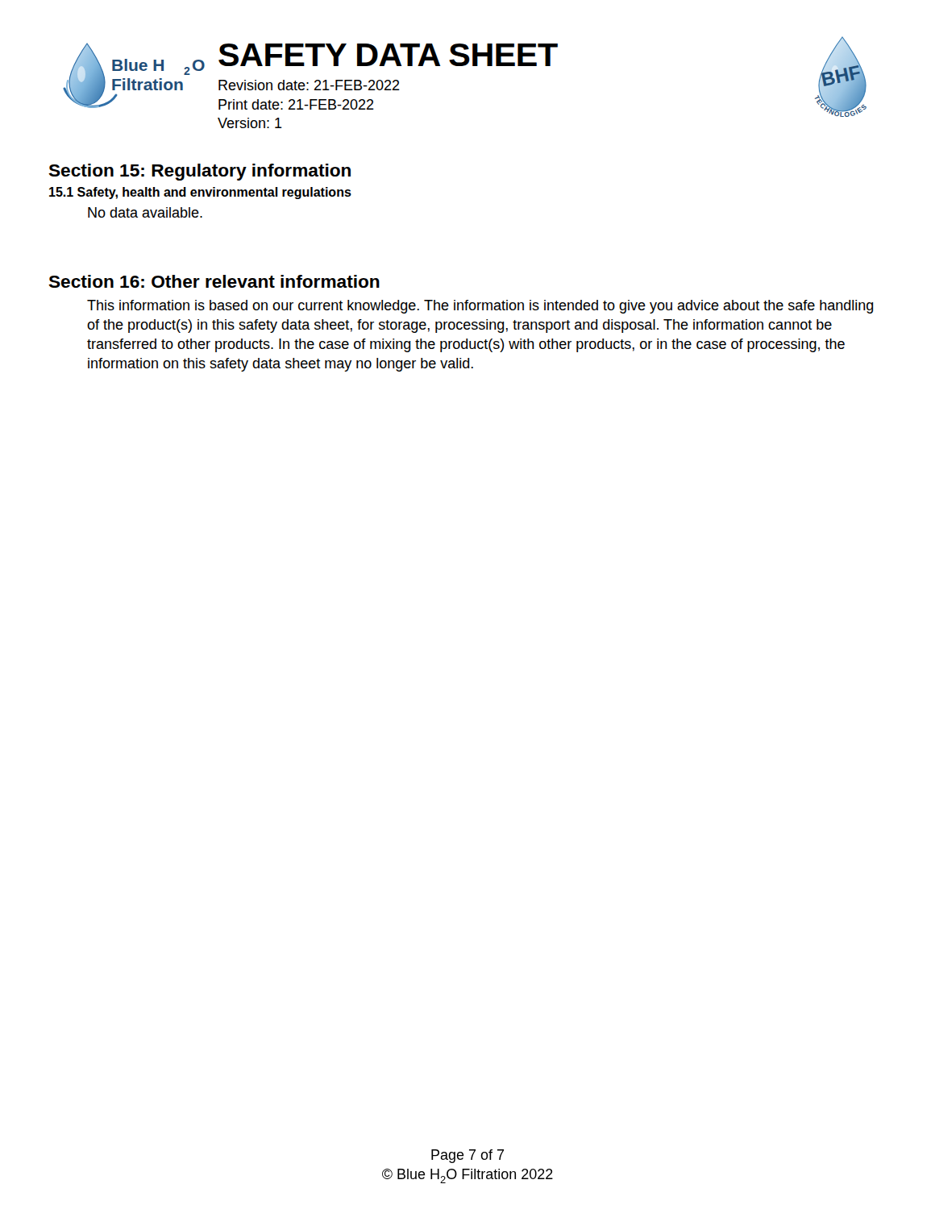Blue H 2 O Filtration
SAFETY DATA SHEET
Revision date: 21-FEB-2022
Print date: 21-FEB-2022
Version: 1
BHF TECHNOLOGIES
Section 15: Regulatory information
15.1 Safety, health and environmental regulations
No data available.
Section 16: Other relevant information
This information is based on our current knowledge. The information is intended to give you advice about the safe handling of the product(s) in this safety data sheet, for storage, processing, transport and disposal. The information cannot be transferred to other products. In the case of mixing the product(s) with other products, or in the case of processing, the information on this safety data sheet may no longer be valid.
Page 7 of 7
© Blue H2O Filtration 2022